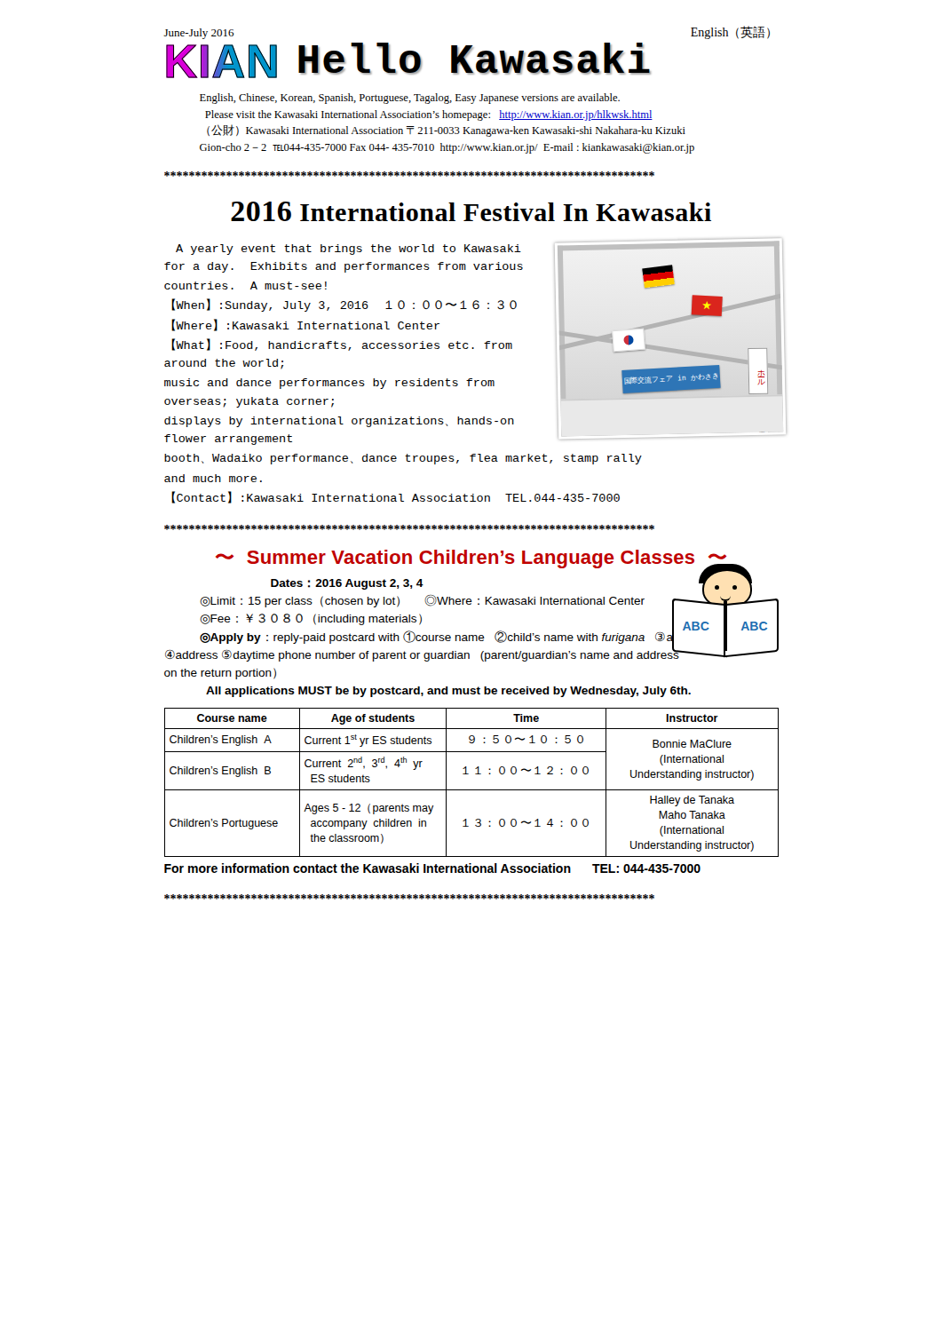June-July 2016
English（英語）
KIAN
Hello Kawasaki
English, Chinese, Korean, Spanish, Portuguese, Tagalog, Easy Japanese versions are available. Please visit the Kawasaki International Association’s homepage: http://www.kian.or.jp/hlkwsk.html （公財）Kawasaki International Association 〒211-0033 Kanagawa-ken Kawasaki-shi Nakahara-ku Kizuki Gion-cho 2－2 ℡044-435-7000 Fax 044- 435-7010 http://www.kian.or.jp/ E-mail : kiankawasaki@kian.or.jp
*******************************************************************************
2016 International Festival In Kawasaki
国際交流フェア in かわさき
ホール
展示
A yearly event that brings the world to Kawasaki for a day. Exhibits and performances from various
countries. A must-see!
【When】:Sunday, July 3, 2016 １０：００〜１６：３０
【Where】:Kawasaki International Center
【What】:Food, handicrafts, accessories etc. from around the world;
music and dance performances by residents from overseas; yukata corner;
displays by international organizations、hands-on flower arrangement
booth、Wadaiko performance、dance troupes, flea market, stamp rally
and much more.
【Contact】:Kawasaki International Association TEL.044-435-7000
*******************************************************************************
〜
Summer Vacation Children’s Language Classes
〜
ABC
ABC
Dates：2016 August 2, 3, 4
◎Limit：15 per class（chosen by lot） ◎Where：Kawasaki International Center
◎Fee：￥３０８０（including materials）
◎Apply by：reply-paid postcard with ①course name ②child’s name with furigana ③age
④address ⑤daytime phone number of parent or guardian (parent/guardian’s name and address
on the return portion）
All applications MUST be by postcard, and must be received by Wednesday, July 6th.
| Course name | Age of students | Time | Instructor |
| --- | --- | --- | --- |
| Children’s English A | Current 1 st yr ES students | ９：５０〜１０：５０ | Bonnie MaClure (International Understanding instructor) |
| Children’s English B | Current 2 nd , 3 rd , 4 th yr ES students | １１：００〜１２：００ |
| Children’s Portuguese | Ages 5 - 12（parents may accompany children in the classroom） | １３：００〜１４：００ | Halley de Tanaka Maho Tanaka (International Understanding instructor) |
For more information contact the Kawasaki International AssociationTEL: 044-435-7000
*******************************************************************************